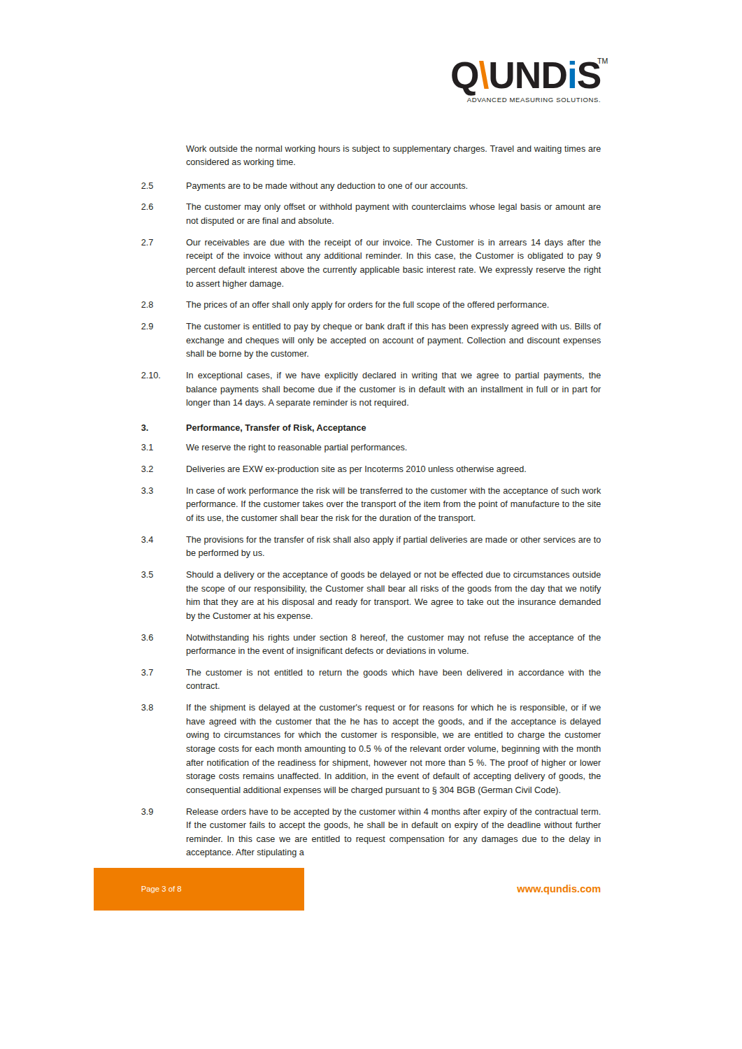Q\UNDi S TM
ADVANCED MEASURING SOLUTIONS.
Work outside the normal working hours is subject to supplementary charges. Travel and waiting times are considered as working time.
2.5
Payments are to be made without any deduction to one of our accounts.
2.6
The customer may only offset or withhold payment with counterclaims whose legal basis or amount are not disputed or are final and absolute.
2.7
Our receivables are due with the receipt of our invoice. The Customer is in arrears 14 days after the receipt of the invoice without any additional reminder. In this case, the Customer is obligated to pay 9 percent default interest above the currently applicable basic interest rate. We expressly reserve the right to assert higher damage.
2.8
The prices of an offer shall only apply for orders for the full scope of the offered performance.
2.9
The customer is entitled to pay by cheque or bank draft if this has been expressly agreed with us. Bills of exchange and cheques will only be accepted on account of payment. Collection and discount expenses shall be borne by the customer.
2.10.
In exceptional cases, if we have explicitly declared in writing that we agree to partial payments, the balance payments shall become due if the customer is in default with an installment in full or in part for longer than 14 days. A separate reminder is not required.
3.
Performance, Transfer of Risk, Acceptance
3.1
We reserve the right to reasonable partial performances.
3.2
Deliveries are EXW ex-production site as per Incoterms 2010 unless otherwise agreed.
3.3
In case of work performance the risk will be transferred to the customer with the acceptance of such work performance. If the customer takes over the transport of the item from the point of manufacture to the site of its use, the customer shall bear the risk for the duration of the transport.
3.4
The provisions for the transfer of risk shall also apply if partial deliveries are made or other services are to be performed by us.
3.5
Should a delivery or the acceptance of goods be delayed or not be effected due to circumstances outside the scope of our responsibility, the Customer shall bear all risks of the goods from the day that we notify him that they are at his disposal and ready for transport. We agree to take out the insurance demanded by the Customer at his expense.
3.6
Notwithstanding his rights under section 8 hereof, the customer may not refuse the acceptance of the performance in the event of insignificant defects or deviations in volume.
3.7
The customer is not entitled to return the goods which have been delivered in accordance with the contract.
3.8
If the shipment is delayed at the customer's request or for reasons for which he is responsible, or if we have agreed with the customer that the he has to accept the goods, and if the acceptance is delayed owing to circumstances for which the customer is responsible, we are entitled to charge the customer storage costs for each month amounting to 0.5 % of the relevant order volume, beginning with the month after notification of the readiness for shipment, however not more than 5 %. The proof of higher or lower storage costs remains unaffected. In addition, in the event of default of accepting delivery of goods, the consequential additional expenses will be charged pursuant to § 304 BGB (German Civil Code).
3.9
Release orders have to be accepted by the customer within 4 months after expiry of the contractual term. If the customer fails to accept the goods, he shall be in default on expiry of the deadline without further reminder. In this case we are entitled to request compensation for any damages due to the delay in acceptance. After stipulating a
Page 3 of 8
www.qundis.com